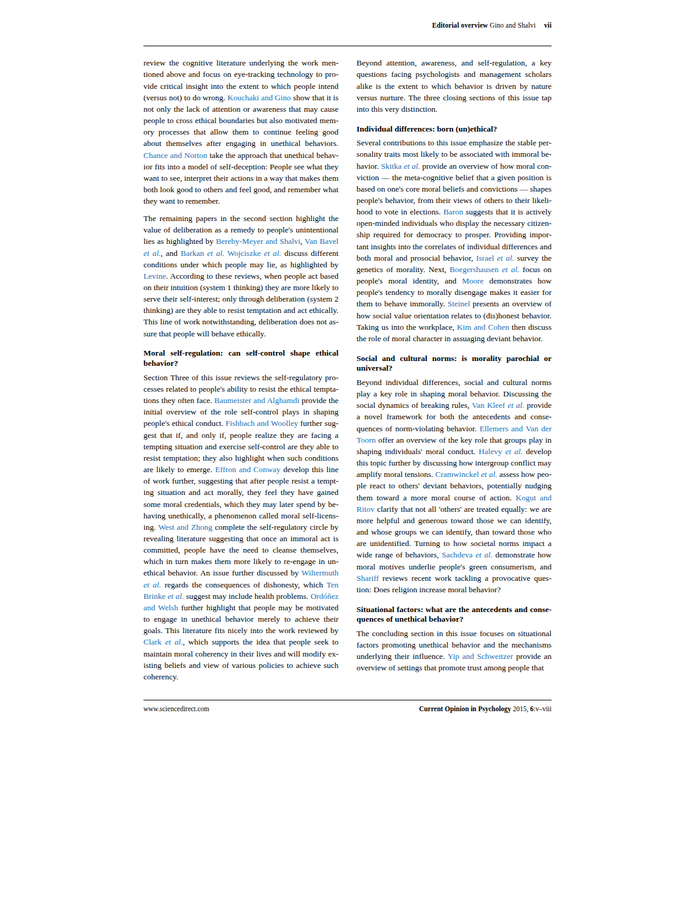Editorial overview Gino and Shalvi vii
review the cognitive literature underlying the work mentioned above and focus on eye-tracking technology to provide critical insight into the extent to which people intend (versus not) to do wrong. Kouchaki and Gino show that it is not only the lack of attention or awareness that may cause people to cross ethical boundaries but also motivated memory processes that allow them to continue feeling good about themselves after engaging in unethical behaviors. Chance and Norton take the approach that unethical behavior fits into a model of self-deception: People see what they want to see, interpret their actions in a way that makes them both look good to others and feel good, and remember what they want to remember.
The remaining papers in the second section highlight the value of deliberation as a remedy to people's unintentional lies as highlighted by Bereby-Meyer and Shalvi, Van Bavel et al., and Barkan et al. Wojciszke et al. discuss different conditions under which people may lie, as highlighted by Levine. According to these reviews, when people act based on their intuition (system 1 thinking) they are more likely to serve their self-interest; only through deliberation (system 2 thinking) are they able to resist temptation and act ethically. This line of work notwithstanding, deliberation does not assure that people will behave ethically.
Moral self-regulation: can self-control shape ethical behavior?
Section Three of this issue reviews the self-regulatory processes related to people's ability to resist the ethical temptations they often face. Baumeister and Alghamdi provide the initial overview of the role self-control plays in shaping people's ethical conduct. Fishbach and Woolley further suggest that if, and only if, people realize they are facing a tempting situation and exercise self-control are they able to resist temptation; they also highlight when such conditions are likely to emerge. Effron and Conway develop this line of work further, suggesting that after people resist a tempting situation and act morally, they feel they have gained some moral credentials, which they may later spend by behaving unethically, a phenomenon called moral self-licensing. West and Zhong complete the self-regulatory circle by revealing literature suggesting that once an immoral act is committed, people have the need to cleanse themselves, which in turn makes them more likely to re-engage in unethical behavior. An issue further discussed by Wiltermuth et al. regards the consequences of dishonesty, which Ten Brinke et al. suggest may include health problems. Ordóñez and Welsh further highlight that people may be motivated to engage in unethical behavior merely to achieve their goals. This literature fits nicely into the work reviewed by Clark et al., which supports the idea that people seek to maintain moral coherency in their lives and will modify existing beliefs and view of various policies to achieve such coherency.
Beyond attention, awareness, and self-regulation, a key questions facing psychologists and management scholars alike is the extent to which behavior is driven by nature versus nurture. The three closing sections of this issue tap into this very distinction.
Individual differences: born (un)ethical?
Several contributions to this issue emphasize the stable personality traits most likely to be associated with immoral behavior. Skitka et al. provide an overview of how moral conviction — the meta-cognitive belief that a given position is based on one's core moral beliefs and convictions — shapes people's behavior, from their views of others to their likelihood to vote in elections. Baron suggests that it is actively open-minded individuals who display the necessary citizenship required for democracy to prosper. Providing important insights into the correlates of individual differences and both moral and prosocial behavior, Israel et al. survey the genetics of morality. Next, Boegershausen et al. focus on people's moral identity, and Moore demonstrates how people's tendency to morally disengage makes it easier for them to behave immorally. Steinel presents an overview of how social value orientation relates to (dis)honest behavior. Taking us into the workplace, Kim and Cohen then discuss the role of moral character in assuaging deviant behavior.
Social and cultural norms: is morality parochial or universal?
Beyond individual differences, social and cultural norms play a key role in shaping moral behavior. Discussing the social dynamics of breaking rules, Van Kleef et al. provide a novel framework for both the antecedents and consequences of norm-violating behavior. Ellemers and Van der Toorn offer an overview of the key role that groups play in shaping individuals' moral conduct. Halevy et al. develop this topic further by discussing how intergroup conflict may amplify moral tensions. Cramwinckel et al. assess how people react to others' deviant behaviors, potentially nudging them toward a more moral course of action. Kogut and Ritov clarify that not all 'others' are treated equally: we are more helpful and generous toward those we can identify, and whose groups we can identify, than toward those who are unidentified. Turning to how societal norms impact a wide range of behaviors, Sachdeva et al. demonstrate how moral motives underlie people's green consumerism, and Shariff reviews recent work tackling a provocative question: Does religion increase moral behavior?
Situational factors: what are the antecedents and consequences of unethical behavior?
The concluding section in this issue focuses on situational factors promoting unethical behavior and the mechanisms underlying their influence. Yip and Schweitzer provide an overview of settings that promote trust among people that
www.sciencedirect.com
Current Opinion in Psychology 2015, 6:v–viii